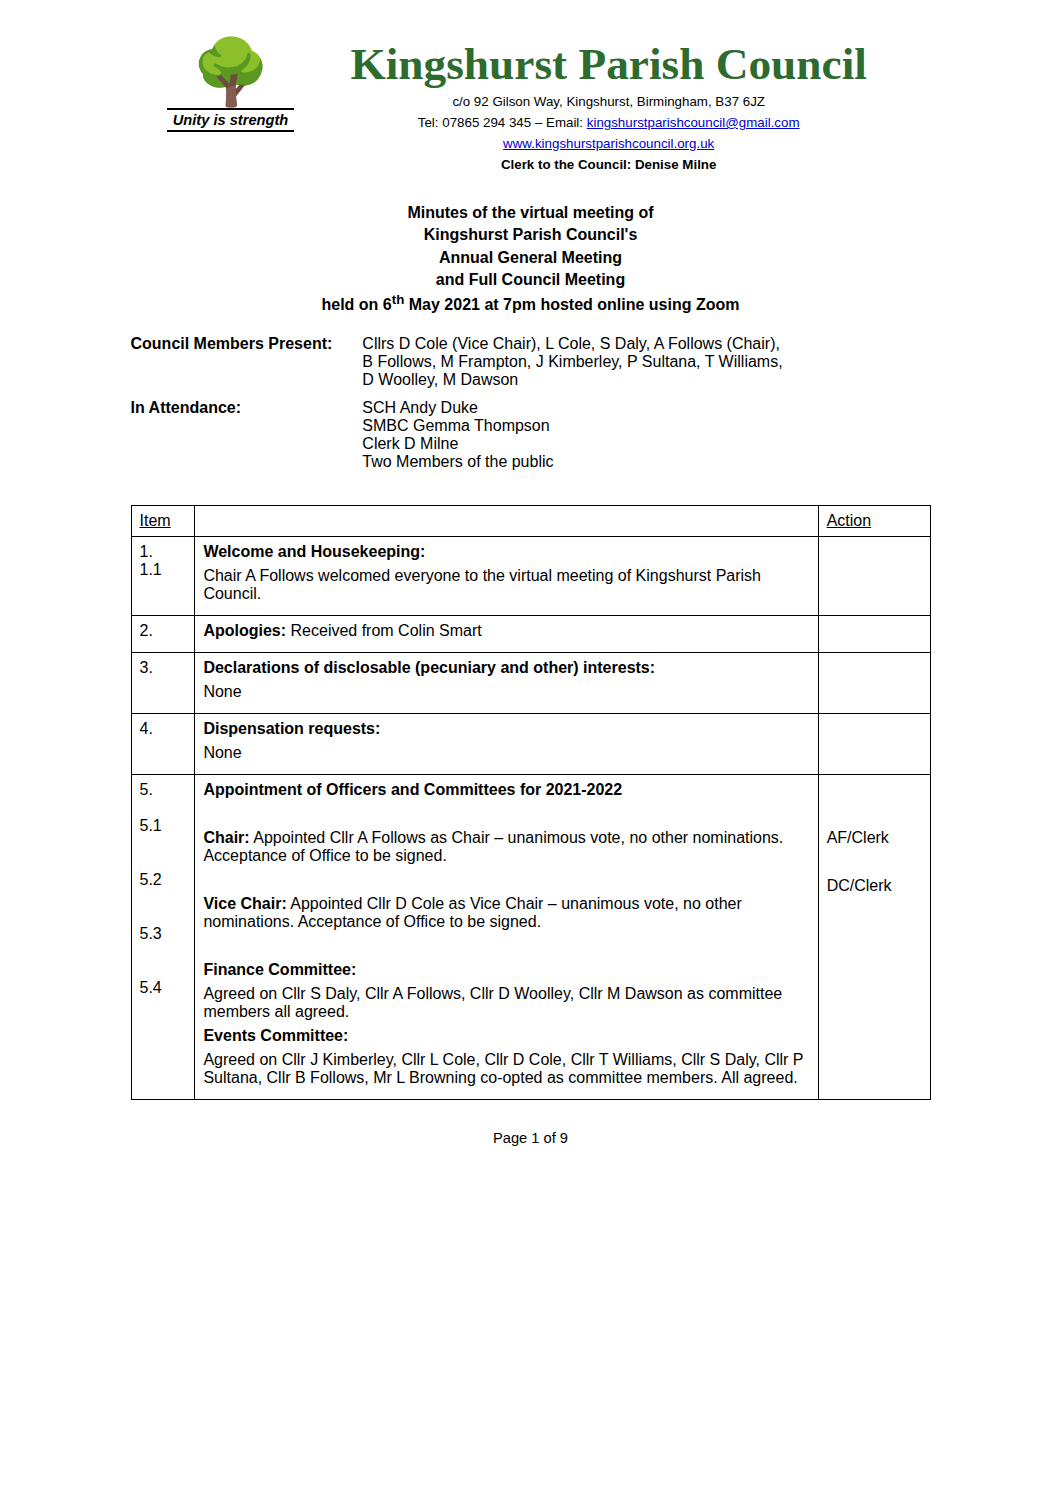🌳
Unity is strength
Kingshurst Parish Council
c/o 92 Gilson Way, Kingshurst, Birmingham, B37 6JZ
Tel: 07865 294 345 – Email: kingshurstparishcouncil@gmail.com
www.kingshurstparishcouncil.org.uk
Clerk to the Council: Denise Milne
Minutes of the virtual meeting of
Kingshurst Parish Council's
Annual General Meeting
and Full Council Meeting
held on 6th May 2021 at 7pm hosted online using Zoom
| Council Members Present: | Cllrs D Cole (Vice Chair), L Cole, S Daly, A Follows (Chair), B Follows, M Frampton, J Kimberley, P Sultana, T Williams, D Woolley, M Dawson |
| In Attendance: | SCH Andy Duke SMBC Gemma Thompson Clerk D Milne Two Members of the public |
| Item | | Action |
| --- | --- | --- |
| 1. 1.1 | Welcome and Housekeeping: Chair A Follows welcomed everyone to the virtual meeting of Kingshurst Parish Council. | |
| 2. | Apologies: Received from Colin Smart | |
| 3. | Declarations of disclosable (pecuniary and other) interests: None | |
| 4. | Dispensation requests: None | |
| 5. 5.1 5.2 5.3 5.4 | Appointment of Officers and Committees for 2021-2022 Chair: Appointed Cllr A Follows as Chair – unanimous vote, no other nominations. Acceptance of Office to be signed. Vice Chair: Appointed Cllr D Cole as Vice Chair – unanimous vote, no other nominations. Acceptance of Office to be signed. Finance Committee: Agreed on Cllr S Daly, Cllr A Follows, Cllr D Woolley, Cllr M Dawson as committee members all agreed. Events Committee: Agreed on Cllr J Kimberley, Cllr L Cole, Cllr D Cole, Cllr T Williams, Cllr S Daly, Cllr P Sultana, Cllr B Follows, Mr L Browning co-opted as committee members. All agreed. | AF/Clerk DC/Clerk |
Page 1 of 9